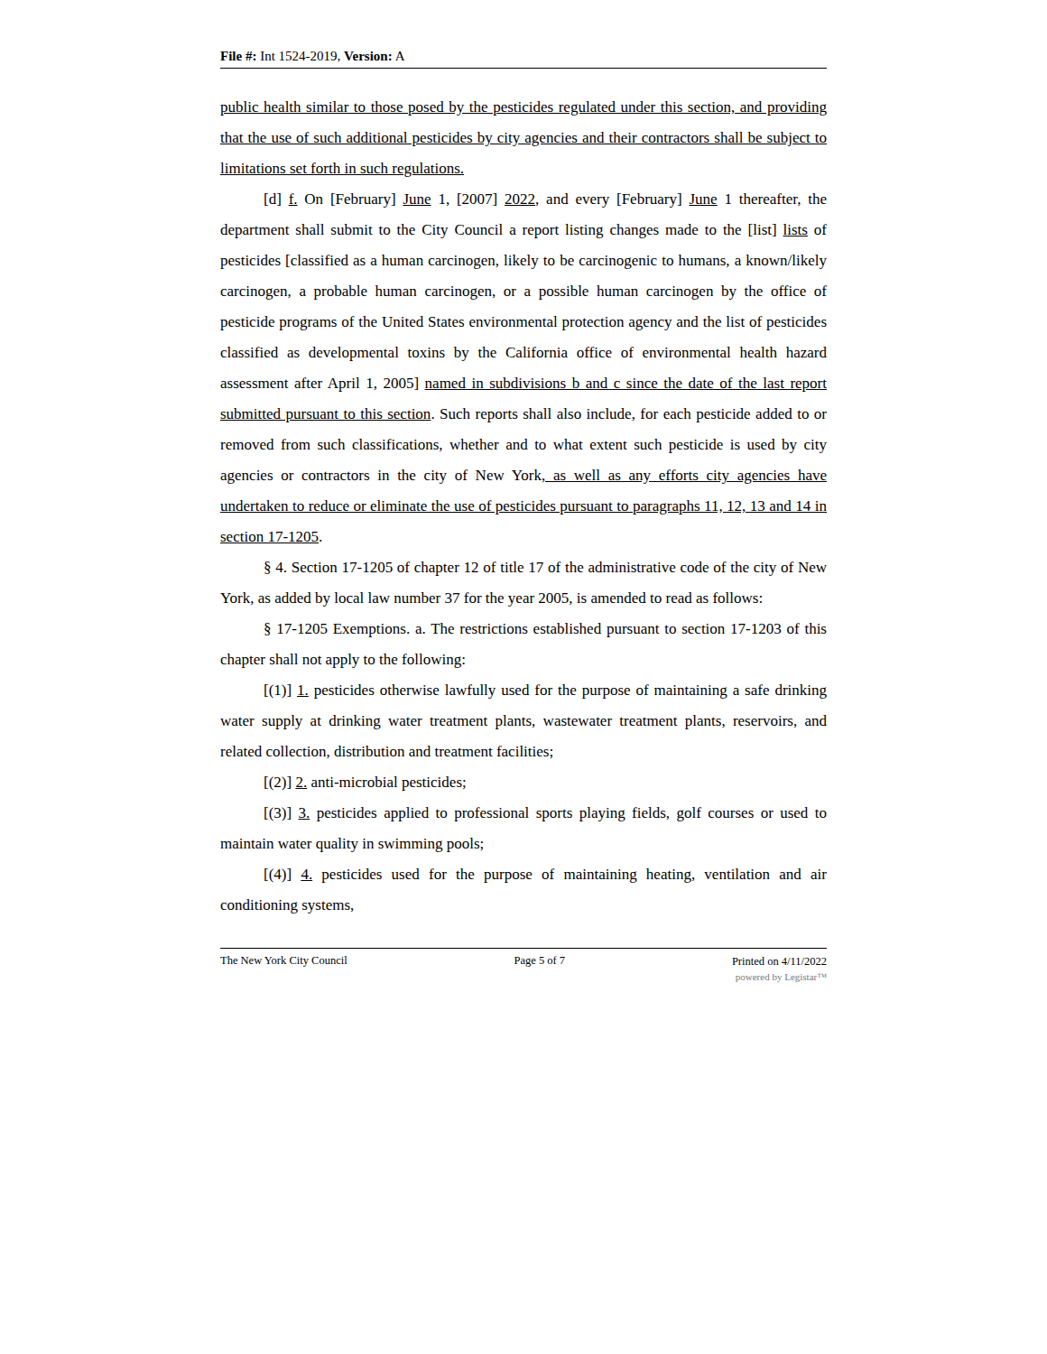File #: Int 1524-2019, Version: A
public health similar to those posed by the pesticides regulated under this section, and providing that the use of such additional pesticides by city agencies and their contractors shall be subject to limitations set forth in such regulations.
[d] f. On [February] June 1, [2007] 2022, and every [February] June 1 thereafter, the department shall submit to the City Council a report listing changes made to the [list] lists of pesticides [classified as a human carcinogen, likely to be carcinogenic to humans, a known/likely carcinogen, a probable human carcinogen, or a possible human carcinogen by the office of pesticide programs of the United States environmental protection agency and the list of pesticides classified as developmental toxins by the California office of environmental health hazard assessment after April 1, 2005] named in subdivisions b and c since the date of the last report submitted pursuant to this section. Such reports shall also include, for each pesticide added to or removed from such classifications, whether and to what extent such pesticide is used by city agencies or contractors in the city of New York, as well as any efforts city agencies have undertaken to reduce or eliminate the use of pesticides pursuant to paragraphs 11, 12, 13 and 14 in section 17-1205.
§ 4. Section 17-1205 of chapter 12 of title 17 of the administrative code of the city of New York, as added by local law number 37 for the year 2005, is amended to read as follows:
§ 17-1205 Exemptions. a. The restrictions established pursuant to section 17-1203 of this chapter shall not apply to the following:
[(1)] 1. pesticides otherwise lawfully used for the purpose of maintaining a safe drinking water supply at drinking water treatment plants, wastewater treatment plants, reservoirs, and related collection, distribution and treatment facilities;
[(2)] 2. anti-microbial pesticides;
[(3)] 3. pesticides applied to professional sports playing fields, golf courses or used to maintain water quality in swimming pools;
[(4)] 4. pesticides used for the purpose of maintaining heating, ventilation and air conditioning systems,
The New York City Council
Page 5 of 7
Printed on 4/11/2022
powered by Legistar™